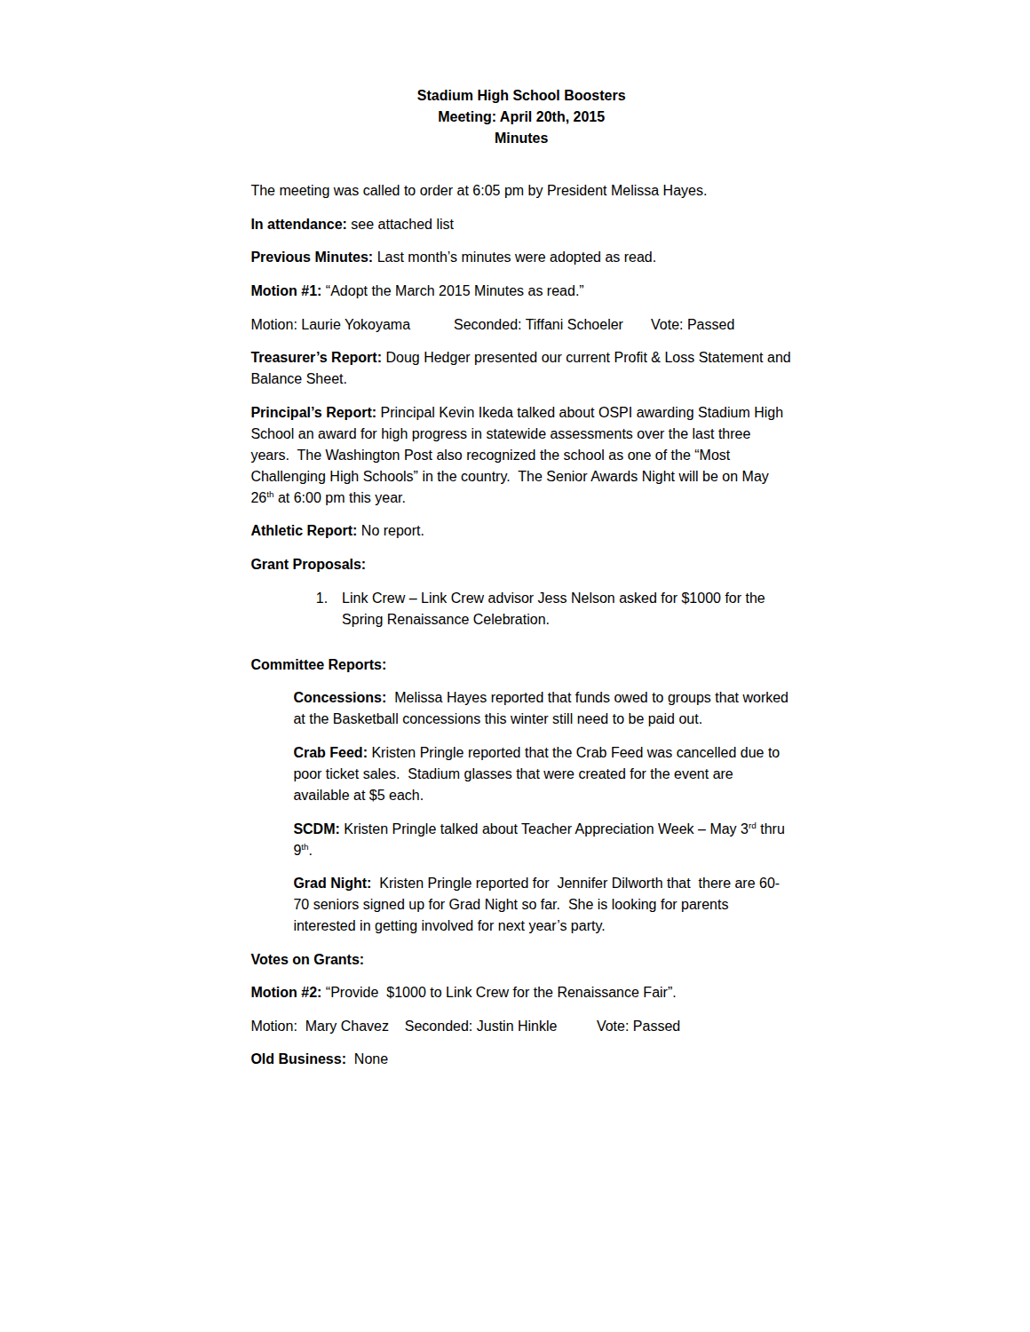Stadium High School Boosters
Meeting: April 20th, 2015
Minutes
The meeting was called to order at 6:05 pm by President Melissa Hayes.
In attendance: see attached list
Previous Minutes: Last month’s minutes were adopted as read.
Motion #1: “Adopt the March 2015 Minutes as read.”
Motion: Laurie Yokoyama Seconded: Tiffani Schoeler Vote: Passed
Treasurer’s Report: Doug Hedger presented our current Profit & Loss Statement and Balance Sheet.
Principal’s Report: Principal Kevin Ikeda talked about OSPI awarding Stadium High School an award for high progress in statewide assessments over the last three years. The Washington Post also recognized the school as one of the “Most Challenging High Schools” in the country. The Senior Awards Night will be on May 26th at 6:00 pm this year.
Athletic Report: No report.
Grant Proposals:
Link Crew – Link Crew advisor Jess Nelson asked for $1000 for the Spring Renaissance Celebration.
Committee Reports:
Concessions: Melissa Hayes reported that funds owed to groups that worked at the Basketball concessions this winter still need to be paid out.
Crab Feed: Kristen Pringle reported that the Crab Feed was cancelled due to poor ticket sales. Stadium glasses that were created for the event are available at $5 each.
SCDM: Kristen Pringle talked about Teacher Appreciation Week – May 3rd thru 9th.
Grad Night: Kristen Pringle reported for Jennifer Dilworth that there are 60-70 seniors signed up for Grad Night so far. She is looking for parents interested in getting involved for next year’s party.
Votes on Grants:
Motion #2: “Provide $1000 to Link Crew for the Renaissance Fair”.
Motion: Mary Chavez Seconded: Justin Hinkle Vote: Passed
Old Business: None